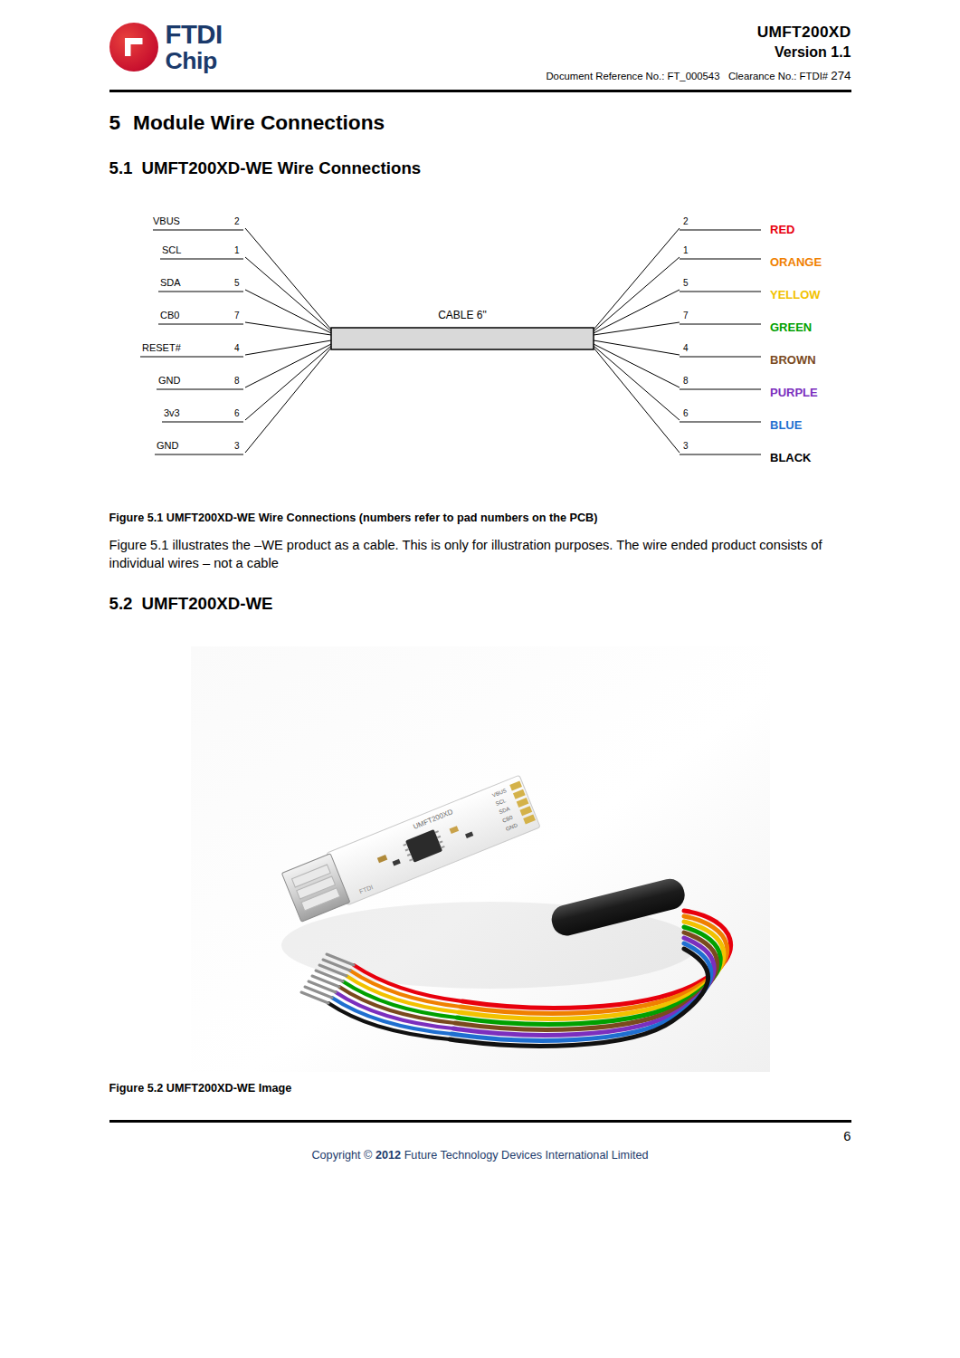FTDI
Chip
UMFT200XD
Version 1.1
Document Reference No.: FT_000543 Clearance No.: FTDI# 274
5 Module Wire Connections
5.1 UMFT200XD-WE Wire Connections
VBUS 2 SCL 1 SDA 5 CB0 7 RESET# 4 GND 8 3v3 6 GND 3 CABLE 6" 2 RED 1 ORANGE 5 YELLOW 7 GREEN 4 BROWN 8 PURPLE 6 BLUE 3 BLACK
Figure 5.1 UMFT200XD-WE Wire Connections (numbers refer to pad numbers on the PCB)
Figure 5.1 illustrates the –WE product as a cable. This is only for illustration purposes. The wire ended product consists of individual wires – not a cable
5.2 UMFT200XD-WE
UMFT200XD FTDI VBUS SCL SDA CB0 GND
Figure 5.2 UMFT200XD-WE Image
6
Copyright © 2012 Future Technology Devices International Limited